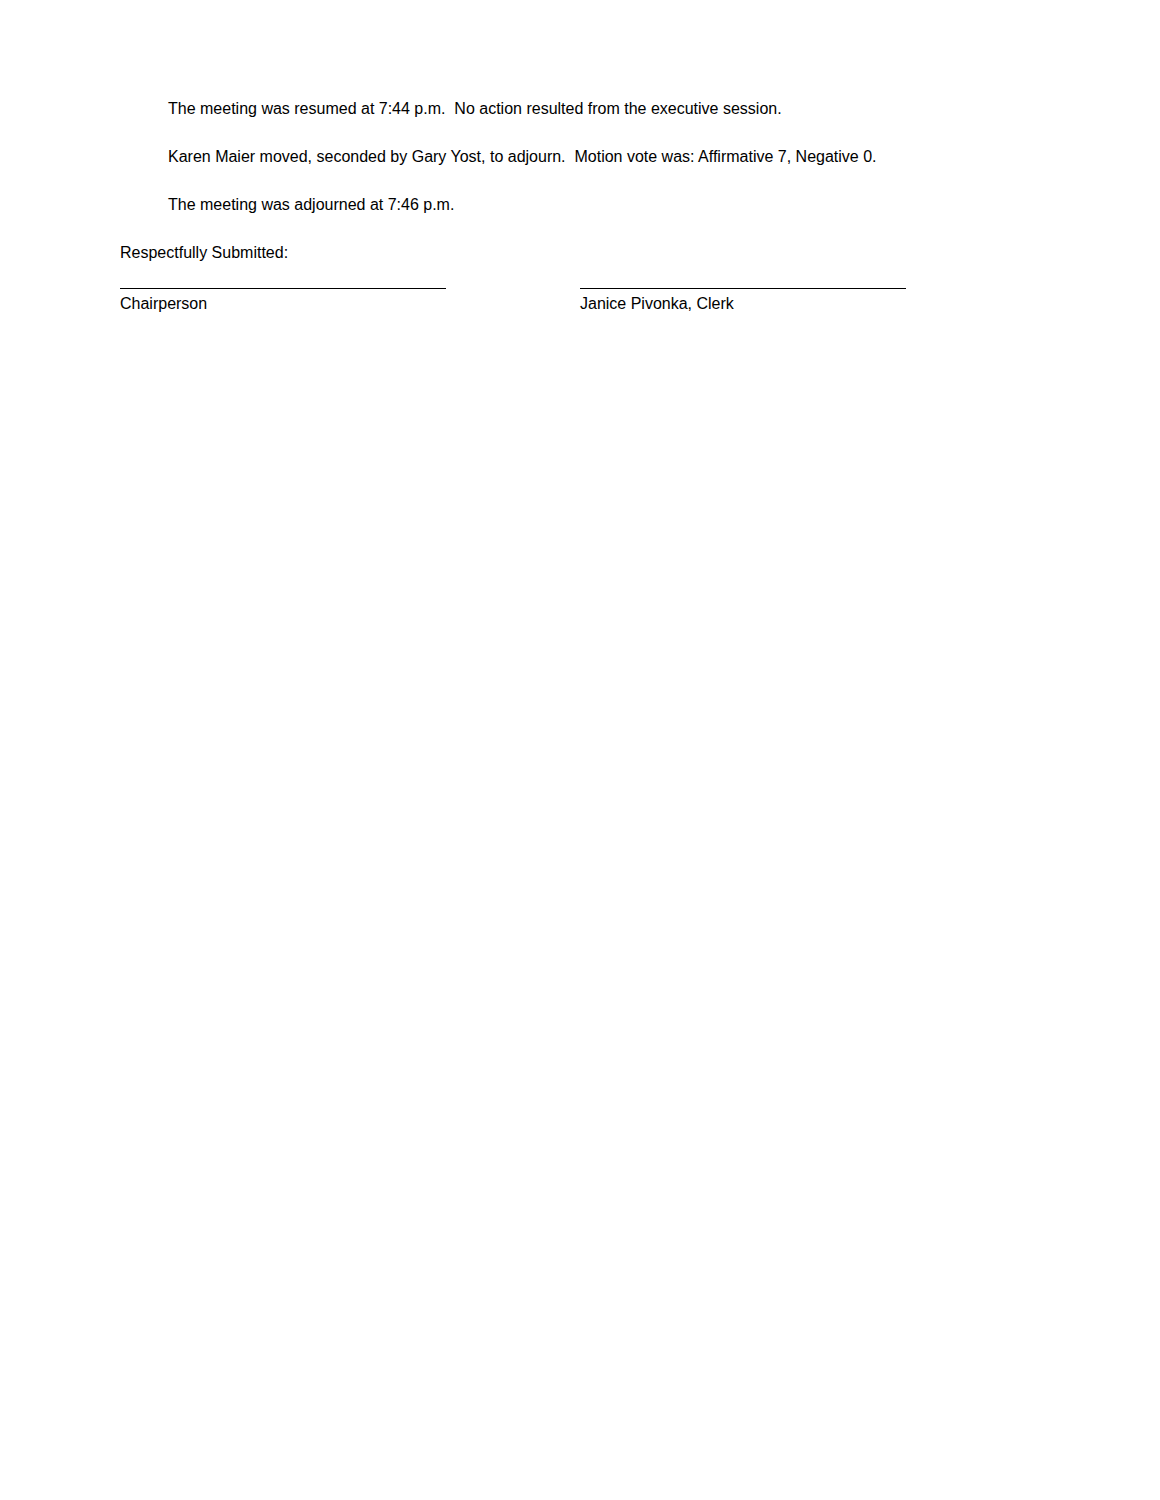The meeting was resumed at 7:44 p.m. No action resulted from the executive session.
Karen Maier moved, seconded by Gary Yost, to adjourn. Motion vote was: Affirmative 7, Negative 0.
The meeting was adjourned at 7:46 p.m.
Respectfully Submitted:
| Chairperson | Janice Pivonka, Clerk |